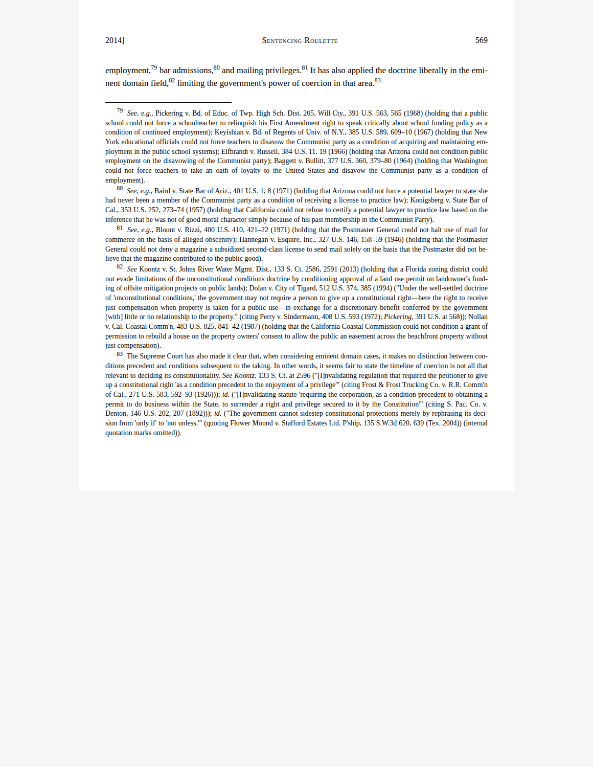2014] Sentencing Roulette 569
employment,79 bar admissions,80 and mailing privileges.81 It has also applied the doctrine liberally in the eminent domain field,82 limiting the government's power of coercion in that area.83
79 See, e.g., Pickering v. Bd. of Educ. of Twp. High Sch. Dist. 205, Will Cty., 391 U.S. 563, 565 (1968) (holding that a public school could not force a schoolteacher to relinquish his First Amendment right to speak critically about school funding policy as a condition of continued employment); Keyishian v. Bd. of Regents of Univ. of N.Y., 385 U.S. 589, 609–10 (1967) (holding that New York educational officials could not force teachers to disavow the Communist party as a condition of acquiring and maintaining employment in the public school systems); Elfbrandt v. Russell, 384 U.S. 11, 19 (1966) (holding that Arizona could not condition public employment on the disavowing of the Communist party); Baggett v. Bullitt, 377 U.S. 360, 379–80 (1964) (holding that Washington could not force teachers to take an oath of loyalty to the United States and disavow the Communist party as a condition of employment).
80 See, e.g., Baird v. State Bar of Ariz., 401 U.S. 1, 8 (1971) (holding that Arizona could not force a potential lawyer to state she had never been a member of the Communist party as a condition of receiving a license to practice law); Konigsberg v. State Bar of Cal., 353 U.S. 252, 273–74 (1957) (holding that California could not refuse to certify a potential lawyer to practice law based on the inference that he was not of good moral character simply because of his past membership in the Communist Party).
81 See, e.g., Blount v. Rizzi, 400 U.S. 410, 421–22 (1971) (holding that the Postmaster General could not halt use of mail for commerce on the basis of alleged obscenity); Hannegan v. Esquire, Inc., 327 U.S. 146, 158–59 (1946) (holding that the Postmaster General could not deny a magazine a subsidized second-class license to send mail solely on the basis that the Postmaster did not believe that the magazine contributed to the public good).
82 See Koontz v. St. Johns River Water Mgmt. Dist., 133 S. Ct. 2586, 2591 (2013) (holding that a Florida zoning district could not evade limitations of the unconstitutional conditions doctrine by conditioning approval of a land use permit on landowner's funding of offsite mitigation projects on public lands); Dolan v. City of Tigard, 512 U.S. 374, 385 (1994) ("Under the well-settled doctrine of 'unconstitutional conditions,' the government may not require a person to give up a constitutional right—here the right to receive just compensation when property is taken for a public use—in exchange for a discretionary benefit conferred by the government [with] little or no relationship to the property." (citing Perry v. Sindermann, 408 U.S. 593 (1972); Pickering, 391 U.S. at 568)); Nollan v. Cal. Coastal Comm'n, 483 U.S. 825, 841–42 (1987) (holding that the California Coastal Commission could not condition a grant of permission to rebuild a house on the property owners' consent to allow the public an easement across the beachfront property without just compensation).
83 The Supreme Court has also made it clear that, when considering eminent domain cases, it makes no distinction between conditions precedent and conditions subsequent to the taking. In other words, it seems fair to state the timeline of coercion is not all that relevant to deciding its constitutionality. See Koontz, 133 S. Ct. at 2596 ("[I]nvalidating regulation that required the petitioner to give up a constitutional right 'as a condition precedent to the enjoyment of a privilege'" (citing Frost & Frost Trucking Co. v. R.R. Comm'n of Cal., 271 U.S. 583, 592–93 (1926))); id. ("[I]nvalidating statute 'requiring the corporation, as a condition precedent to obtaining a permit to do business within the State, to surrender a right and privilege secured to it by the Constitution'" (citing S. Pac. Co. v. Denton, 146 U.S. 202, 207 (1892))); id. ("The government cannot sidestep constitutional protections merely by rephrasing its decision from 'only if' to 'not unless.'" (quoting Flower Mound v. Stafford Estates Ltd. P'ship, 135 S.W.3d 620, 639 (Tex. 2004)) (internal quotation marks omitted)).